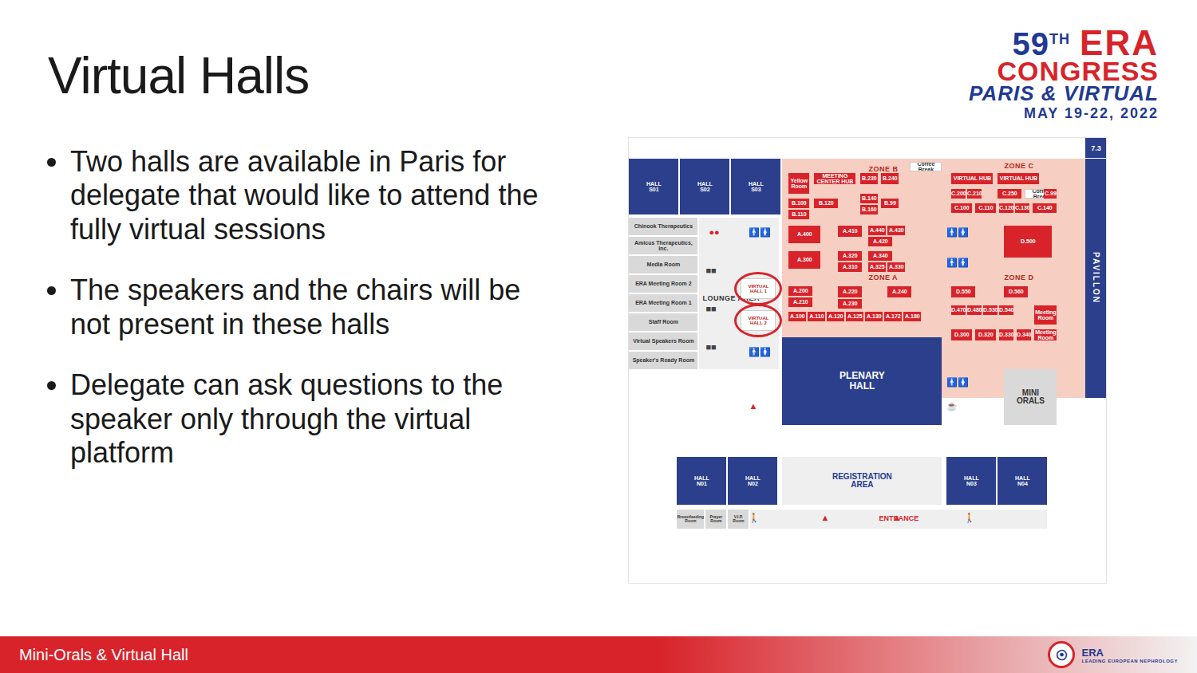59TH ERA
CONGRESS
PARIS & VIRTUAL
MAY 19-22, 2022
Virtual Halls
Two halls are available in Paris for delegate that would like to attend the fully virtual sessions
The speakers and the chairs will be not present in these halls
Delegate can ask questions to the speaker only through the virtual platform
7.3
PAVILLON
HALL
S01
HALL
S02
HALL
S03
ZONE B
ZONE C
ZONE A
ZONE D
Yellow
Room
MEETING CENTER HUB
B.230
B.240
B.100
B.110
B.120
B.140
B.160
B.99
Coffee Break
VIRTUAL HUB
VIRTUAL HUB
C.200
C.210
C.250
Coffee Break
C.100
C.110
C.120
C.130
C.140
C.99
A.400
A.410
A.440
A.430
A.420
A.300
A.320
A.310
A.340
A.325
A.330
A.200
A.210
A.220
A.230
A.240
A.100
A.110
A.120
A.125
A.130
A.172
A.180
D.500
D.550
D.560
D.470
D.480
D.530
D.540
D.300
D.320
D.330
D.340
Meeting
Room
Meeting
Room
Chinook Therapeutics
Amicus Therapeutics, Inc.
Media Room
ERA Meeting Room 2
ERA Meeting Room 1
Staff Room
Virtual Speakers Room
Speaker's Ready Room
LOUNGE AREA
VIRTUAL
HALL 1
VIRTUAL
HALL 2
PLENARY
HALL
MINI
ORALS
REGISTRATION
AREA
HALL
N01
HALL
N02
HALL
N03
HALL
N04
Breastfeeding Room
Prayer Room
V.I.P. Room
ENTRANCE
●● ■■ ■■ ■■ 🚹🚺 🚹🚺 🚹🚺 🚹🚺 🚹🚺 ☕ ▲ ▲ ▲ 🚶 🚶
Mini-Orals & Virtual Hall
⦿
ERA LEADING EUROPEAN NEPHROLOGY